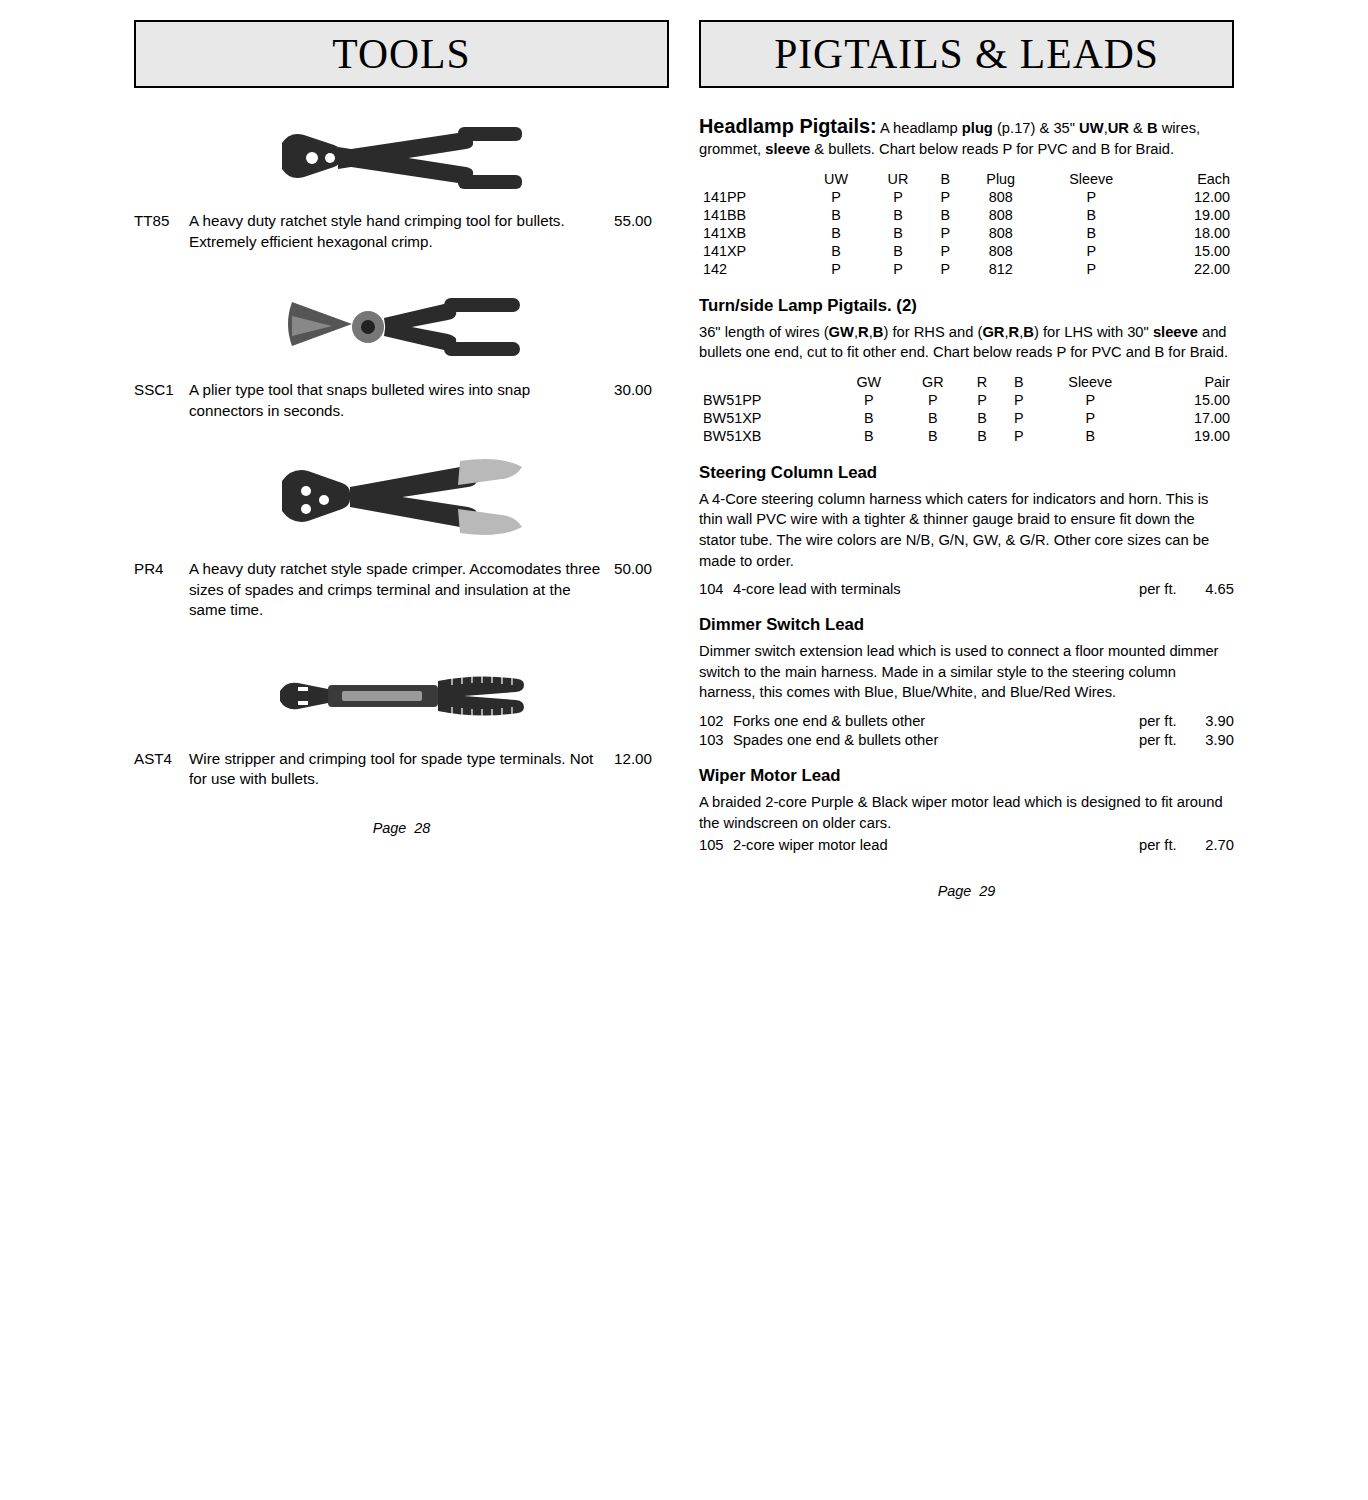TOOLS
TT85
A heavy duty ratchet style hand crimping tool for bullets. Extremely efficient hexagonal crimp.
55.00
SSC1
A plier type tool that snaps bulleted wires into snap connectors in seconds.
30.00
PR4
A heavy duty ratchet style spade crimper. Accomodates three sizes of spades and crimps terminal and insulation at the same time.
50.00
AST4
Wire stripper and crimping tool for spade type terminals. Not for use with bullets.
12.00
Page 28
PIGTAILS & LEADS
Headlamp Pigtails: A headlamp plug (p.17) & 35" UW,UR & B wires, grommet, sleeve & bullets. Chart below reads P for PVC and B for Braid.
| | UW | UR | B | Plug | Sleeve | Each |
| --- | --- | --- | --- | --- | --- | --- |
| 141PP | P | P | P | 808 | P | 12.00 |
| 141BB | B | B | B | 808 | B | 19.00 |
| 141XB | B | B | P | 808 | B | 18.00 |
| 141XP | B | B | P | 808 | P | 15.00 |
| 142 | P | P | P | 812 | P | 22.00 |
Turn/side Lamp Pigtails. (2)
36" length of wires (GW,R,B) for RHS and (GR,R,B) for LHS with 30" sleeve and bullets one end, cut to fit other end. Chart below reads P for PVC and B for Braid.
| | GW | GR | R | B | Sleeve | Pair |
| --- | --- | --- | --- | --- | --- | --- |
| BW51PP | P | P | P | P | P | 15.00 |
| BW51XP | B | B | B | P | P | 17.00 |
| BW51XB | B | B | B | P | B | 19.00 |
Steering Column Lead
A 4-Core steering column harness which caters for indicators and horn. This is thin wall PVC wire with a tighter & thinner gauge braid to ensure fit down the stator tube. The wire colors are N/B, G/N, GW, & G/R. Other core sizes can be made to order.
104
4-core lead with terminals
per ft.
4.65
Dimmer Switch Lead
Dimmer switch extension lead which is used to connect a floor mounted dimmer switch to the main harness. Made in a similar style to the steering column harness, this comes with Blue, Blue/White, and Blue/Red Wires.
102
Forks one end & bullets other
per ft.
3.90
103
Spades one end & bullets other
per ft.
3.90
Wiper Motor Lead
A braided 2-core Purple & Black wiper motor lead which is designed to fit around the windscreen on older cars.
105
2-core wiper motor lead
per ft.
2.70
Page 29